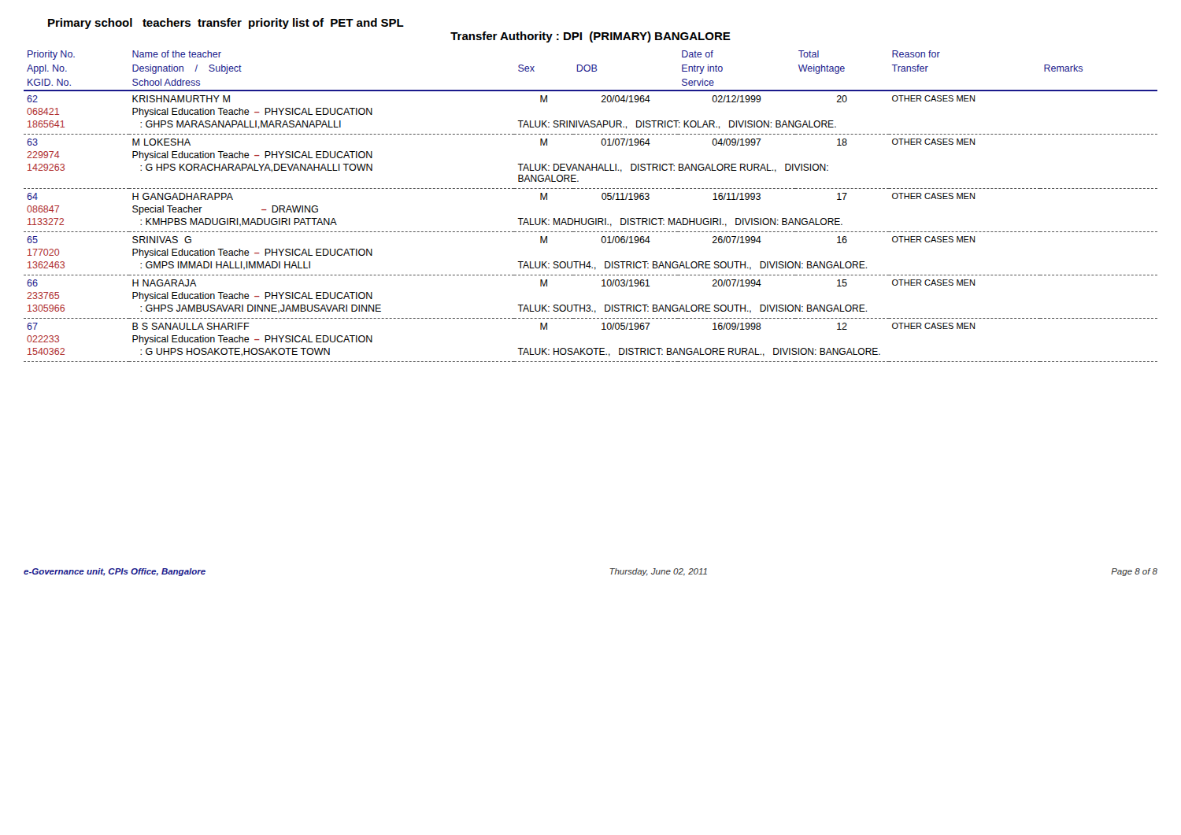Primary school teachers transfer priority list of PET and SPL Transfer Authority : DPI (PRIMARY) BANGALORE
| Priority No. | Name of the teacher | | | Date of | Total | Reason for | |
| --- | --- | --- | --- | --- | --- | --- | --- |
| Appl. No. | Designation / Subject | Sex | DOB | Entry into | Weightage | Transfer | Remarks |
| KGID. No. | School Address | | | Service | | | |
| 62 | KRISHNAMURTHY M | M | 20/04/1964 | 02/12/1999 | 20 | OTHER CASES MEN | |
| 068421 | Physical Education Teache – PHYSICAL EDUCATION | |
| 1865641 | : GHPS MARASANAPALLI,MARASANAPALLI | TALUK: SRINIVASAPUR., DISTRICT: KOLAR., DIVISION: BANGALORE. |
| 63 | M LOKESHA | M | 01/07/1964 | 04/09/1997 | 18 | OTHER CASES MEN | |
| 229974 | Physical Education Teache – PHYSICAL EDUCATION | |
| 1429263 | : G HPS KORACHARAPALYA,DEVANAHALLI TOWN | TALUK: DEVANAHALLI., DISTRICT: BANGALORE RURAL., DIVISION: BANGALORE. |
| 64 | H GANGADHARAPPA | M | 05/11/1963 | 16/11/1993 | 17 | OTHER CASES MEN | |
| 086847 | Special Teacher – DRAWING | |
| 1133272 | : KMHPBS MADUGIRI,MADUGIRI PATTANA | TALUK: MADHUGIRI., DISTRICT: MADHUGIRI., DIVISION: BANGALORE. |
| 65 | SRINIVAS G | M | 01/06/1964 | 26/07/1994 | 16 | OTHER CASES MEN | |
| 177020 | Physical Education Teache – PHYSICAL EDUCATION | |
| 1362463 | : GMPS IMMADI HALLI,IMMADI HALLI | TALUK: SOUTH4., DISTRICT: BANGALORE SOUTH., DIVISION: BANGALORE. |
| 66 | H NAGARAJA | M | 10/03/1961 | 20/07/1994 | 15 | OTHER CASES MEN | |
| 233765 | Physical Education Teache – PHYSICAL EDUCATION | |
| 1305966 | : GHPS JAMBUSAVARI DINNE,JAMBUSAVARI DINNE | TALUK: SOUTH3., DISTRICT: BANGALORE SOUTH., DIVISION: BANGALORE. |
| 67 | B S SANAULLA SHARIFF | M | 10/05/1967 | 16/09/1998 | 12 | OTHER CASES MEN | |
| 022233 | Physical Education Teache – PHYSICAL EDUCATION | |
| 1540362 | : G UHPS HOSAKOTE,HOSAKOTE TOWN | TALUK: HOSAKOTE., DISTRICT: BANGALORE RURAL., DIVISION: BANGALORE. |
e-Governance unit, CPIs Office, Bangalore
Thursday, June 02, 2011
Page 8 of 8